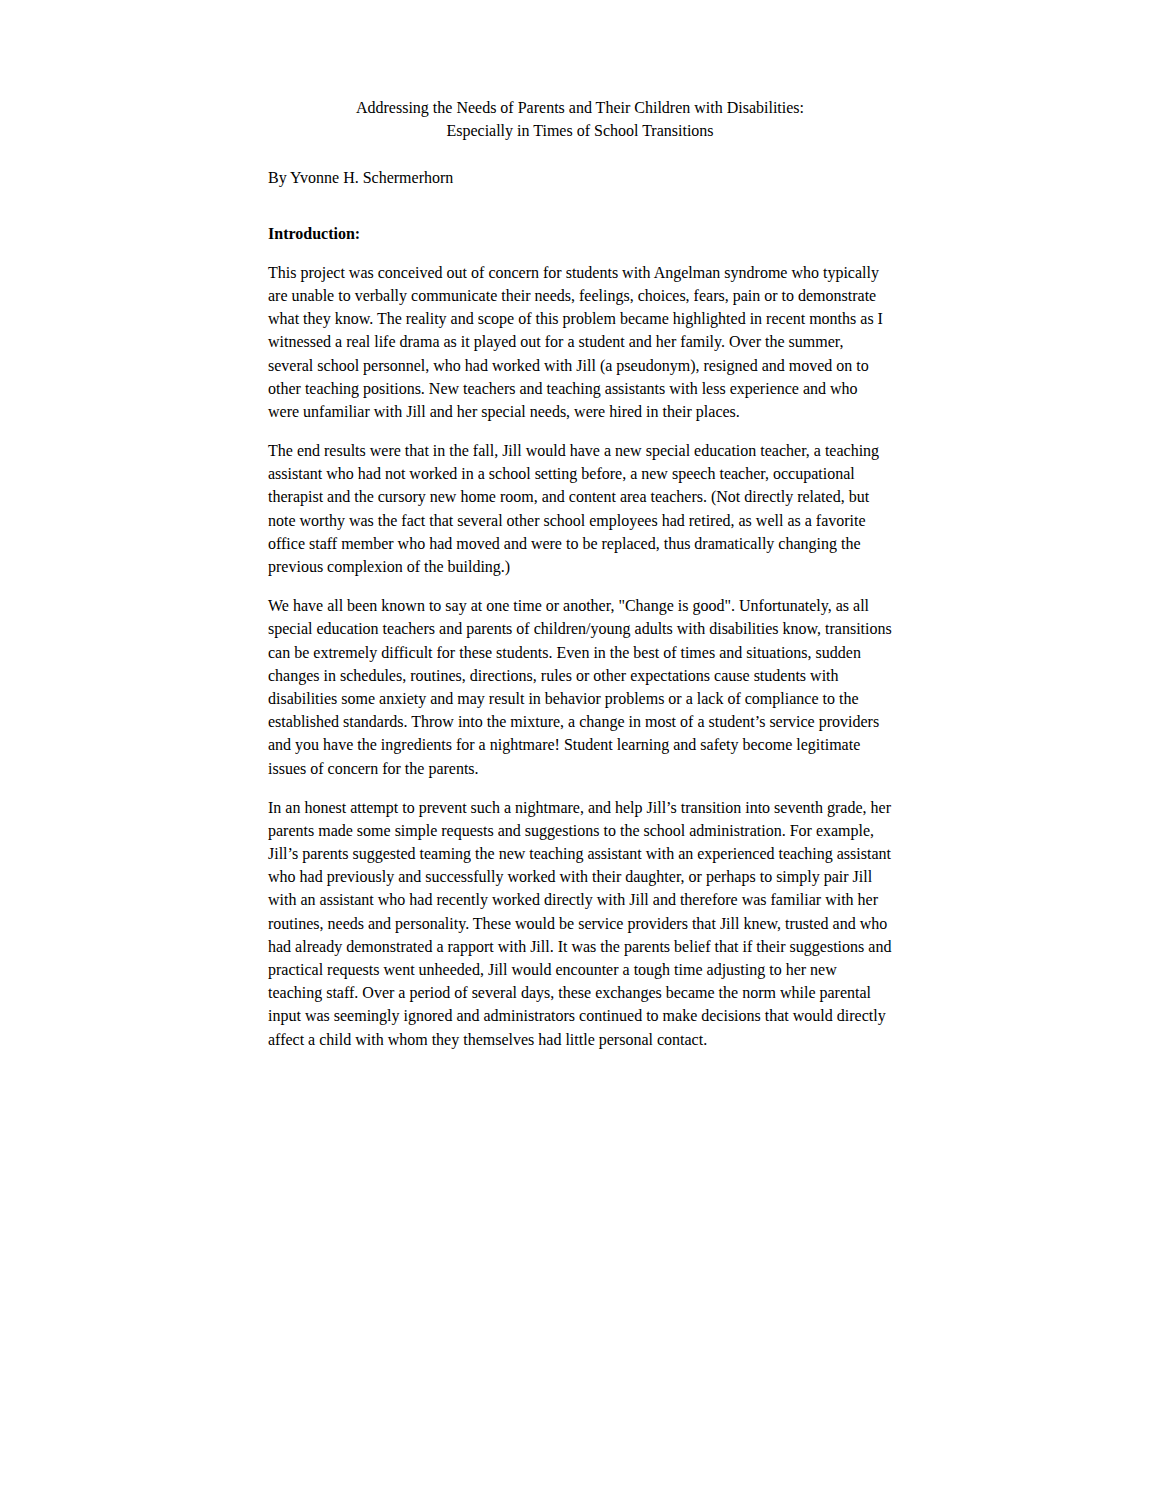Addressing the Needs of Parents and Their Children with Disabilities:
Especially in Times of School Transitions
By Yvonne H. Schermerhorn
Introduction:
This project was conceived out of concern for students with Angelman syndrome who typically are unable to verbally communicate their needs, feelings, choices, fears, pain or to demonstrate what they know. The reality and scope of this problem became highlighted in recent months as I witnessed a real life drama as it played out for a student and her family. Over the summer, several school personnel, who had worked with Jill (a pseudonym), resigned and moved on to other teaching positions. New teachers and teaching assistants with less experience and who were unfamiliar with Jill and her special needs, were hired in their places.
The end results were that in the fall, Jill would have a new special education teacher, a teaching assistant who had not worked in a school setting before, a new speech teacher, occupational therapist and the cursory new home room, and content area teachers. (Not directly related, but note worthy was the fact that several other school employees had retired, as well as a favorite office staff member who had moved and were to be replaced, thus dramatically changing the previous complexion of the building.)
We have all been known to say at one time or another, "Change is good". Unfortunately, as all special education teachers and parents of children/young adults with disabilities know, transitions can be extremely difficult for these students. Even in the best of times and situations, sudden changes in schedules, routines, directions, rules or other expectations cause students with disabilities some anxiety and may result in behavior problems or a lack of compliance to the established standards. Throw into the mixture, a change in most of a student’s service providers and you have the ingredients for a nightmare! Student learning and safety become legitimate issues of concern for the parents.
In an honest attempt to prevent such a nightmare, and help Jill’s transition into seventh grade, her parents made some simple requests and suggestions to the school administration. For example, Jill’s parents suggested teaming the new teaching assistant with an experienced teaching assistant who had previously and successfully worked with their daughter, or perhaps to simply pair Jill with an assistant who had recently worked directly with Jill and therefore was familiar with her routines, needs and personality. These would be service providers that Jill knew, trusted and who had already demonstrated a rapport with Jill. It was the parents belief that if their suggestions and practical requests went unheeded, Jill would encounter a tough time adjusting to her new teaching staff. Over a period of several days, these exchanges became the norm while parental input was seemingly ignored and administrators continued to make decisions that would directly affect a child with whom they themselves had little personal contact.